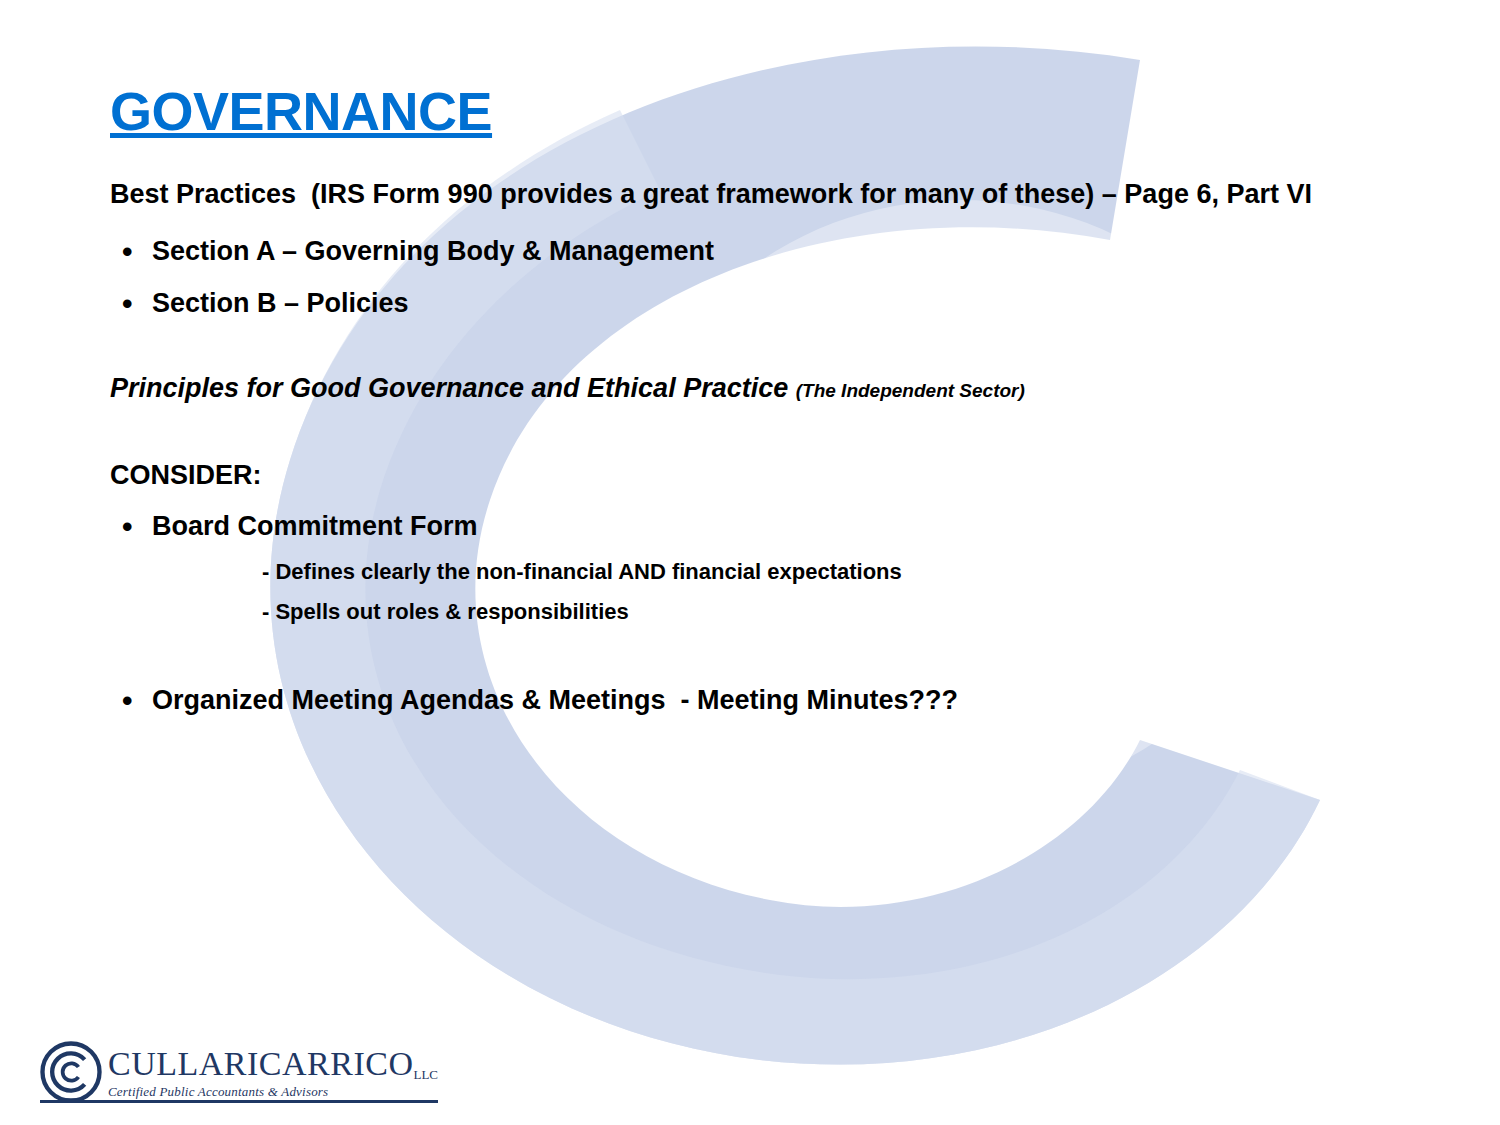GOVERNANCE
Best Practices (IRS Form 990 provides a great framework for many of these) – Page 6, Part VI
Section A – Governing Body & Management
Section B – Policies
Principles for Good Governance and Ethical Practice (The Independent Sector)
CONSIDER:
Board Commitment Form
- Defines clearly the non-financial AND financial expectations
- Spells out roles & responsibilities
Organized Meeting Agendas & Meetings - Meeting Minutes???
CULLARI CARRICO LLC
Certified Public Accountants & Advisors